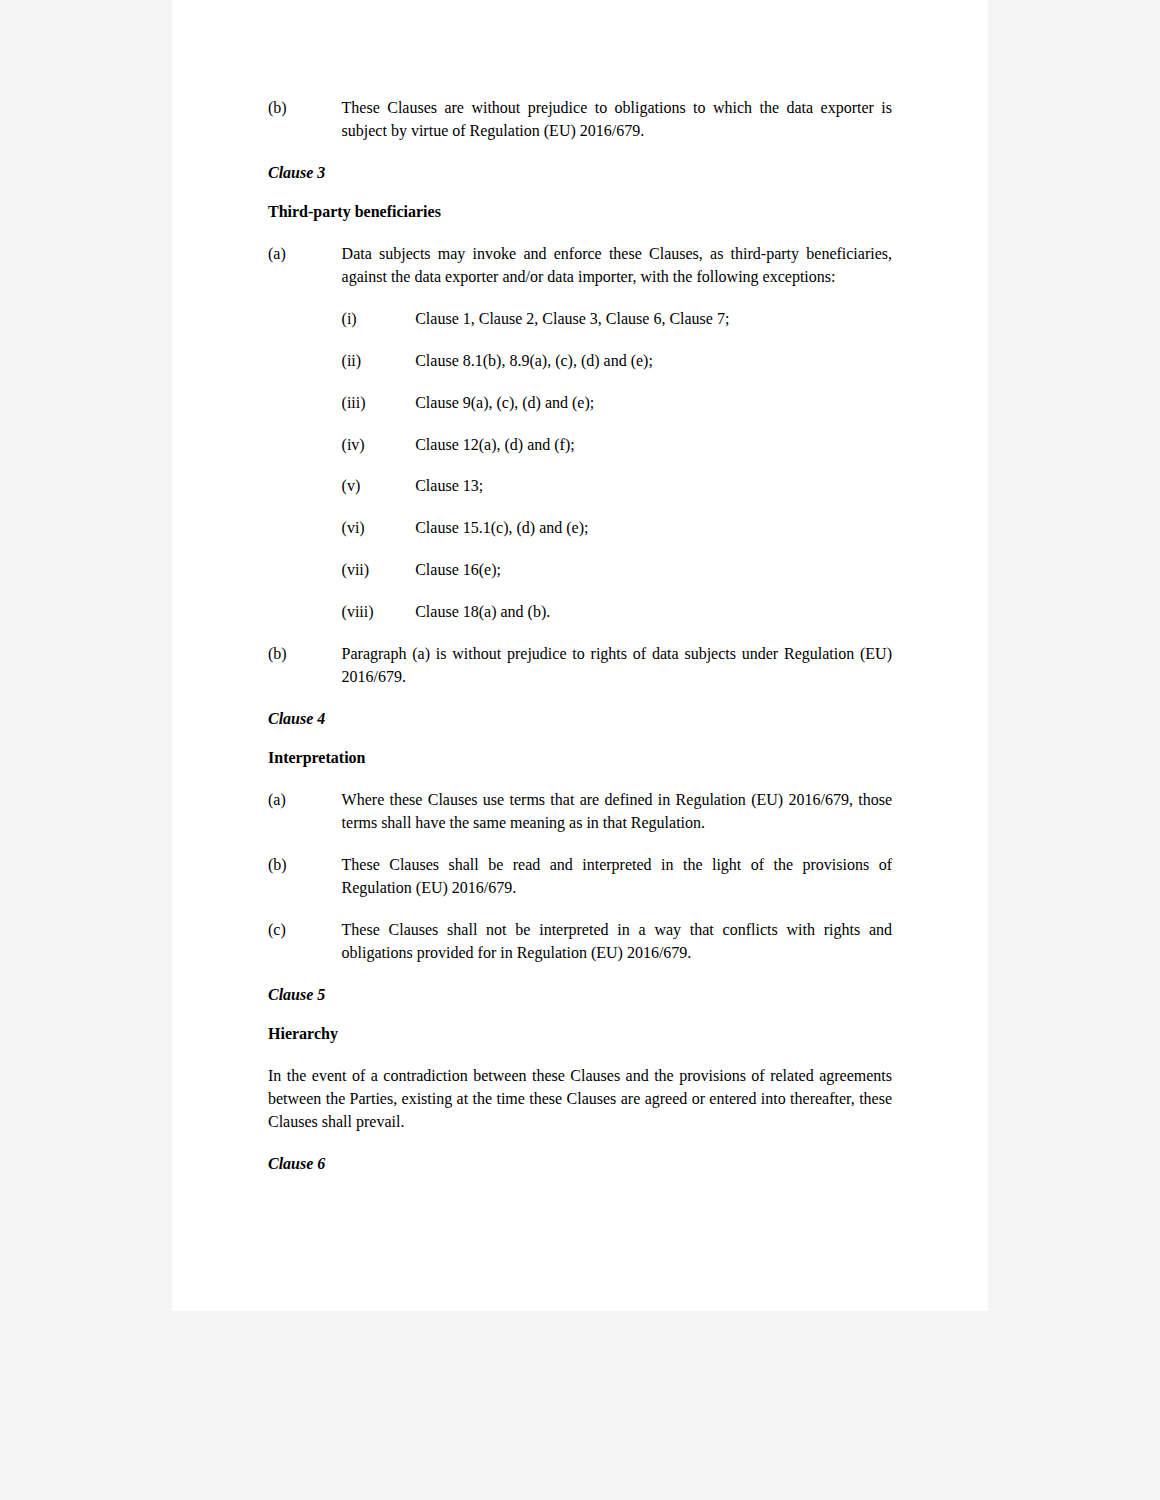(b)
These Clauses are without prejudice to obligations to which the data exporter is subject by virtue of Regulation (EU) 2016/679.
Clause 3
Third-party beneficiaries
(a)
Data subjects may invoke and enforce these Clauses, as third-party beneficiaries, against the data exporter and/or data importer, with the following exceptions:
(i)
Clause 1, Clause 2, Clause 3, Clause 6, Clause 7;
(ii)
Clause 8.1(b), 8.9(a), (c), (d) and (e);
(iii)
Clause 9(a), (c), (d) and (e);
(iv)
Clause 12(a), (d) and (f);
(v)
Clause 13;
(vi)
Clause 15.1(c), (d) and (e);
(vii)
Clause 16(e);
(viii)
Clause 18(a) and (b).
(b)
Paragraph (a) is without prejudice to rights of data subjects under Regulation (EU) 2016/679.
Clause 4
Interpretation
(a)
Where these Clauses use terms that are defined in Regulation (EU) 2016/679, those terms shall have the same meaning as in that Regulation.
(b)
These Clauses shall be read and interpreted in the light of the provisions of Regulation (EU) 2016/679.
(c)
These Clauses shall not be interpreted in a way that conflicts with rights and obligations provided for in Regulation (EU) 2016/679.
Clause 5
Hierarchy
In the event of a contradiction between these Clauses and the provisions of related agreements between the Parties, existing at the time these Clauses are agreed or entered into thereafter, these Clauses shall prevail.
Clause 6